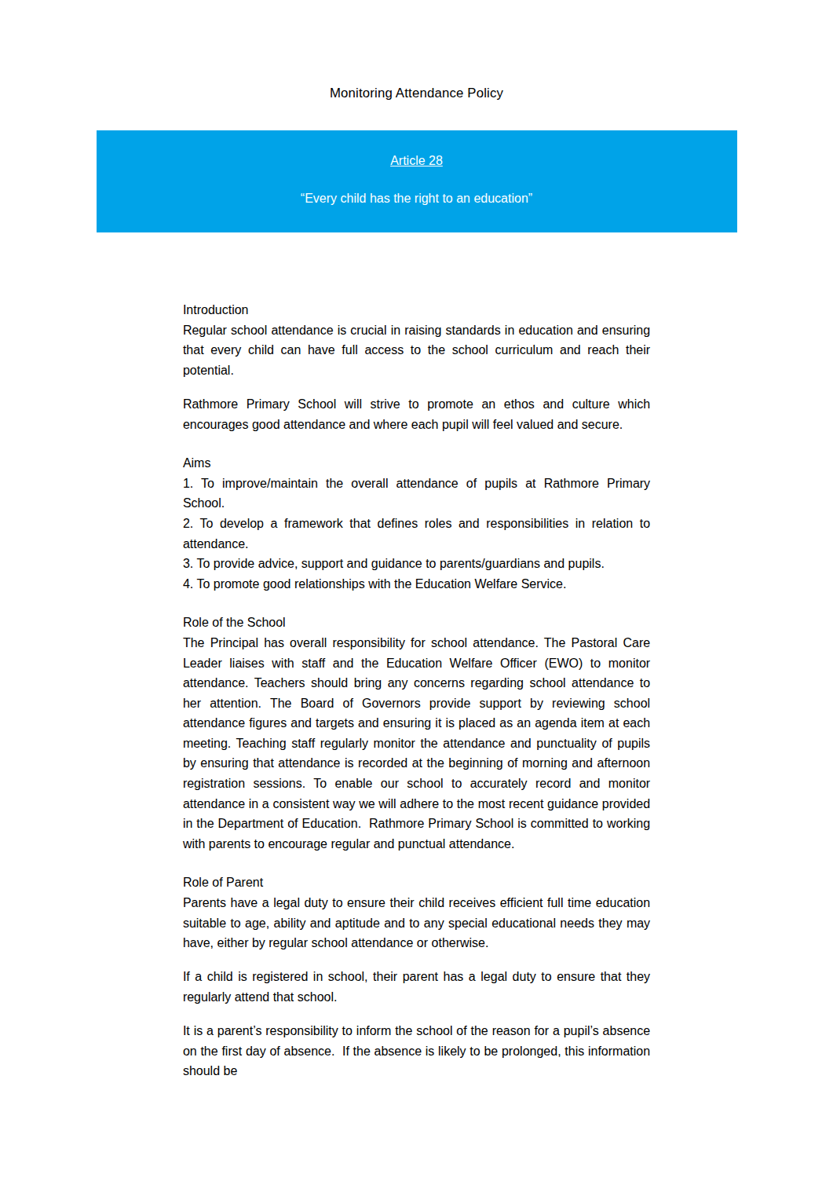Monitoring Attendance Policy
Article 28
“Every child has the right to an education”
Introduction
Regular school attendance is crucial in raising standards in education and ensuring that every child can have full access to the school curriculum and reach their potential.
Rathmore Primary School will strive to promote an ethos and culture which encourages good attendance and where each pupil will feel valued and secure.
Aims
1. To improve/maintain the overall attendance of pupils at Rathmore Primary School.
2. To develop a framework that defines roles and responsibilities in relation to attendance.
3. To provide advice, support and guidance to parents/guardians and pupils.
4. To promote good relationships with the Education Welfare Service.
Role of the School
The Principal has overall responsibility for school attendance. The Pastoral Care Leader liaises with staff and the Education Welfare Officer (EWO) to monitor attendance. Teachers should bring any concerns regarding school attendance to her attention. The Board of Governors provide support by reviewing school attendance figures and targets and ensuring it is placed as an agenda item at each meeting. Teaching staff regularly monitor the attendance and punctuality of pupils by ensuring that attendance is recorded at the beginning of morning and afternoon registration sessions. To enable our school to accurately record and monitor attendance in a consistent way we will adhere to the most recent guidance provided in the Department of Education. Rathmore Primary School is committed to working with parents to encourage regular and punctual attendance.
Role of Parent
Parents have a legal duty to ensure their child receives efficient full time education suitable to age, ability and aptitude and to any special educational needs they may have, either by regular school attendance or otherwise.
If a child is registered in school, their parent has a legal duty to ensure that they regularly attend that school.
It is a parent’s responsibility to inform the school of the reason for a pupil’s absence on the first day of absence. If the absence is likely to be prolonged, this information should be